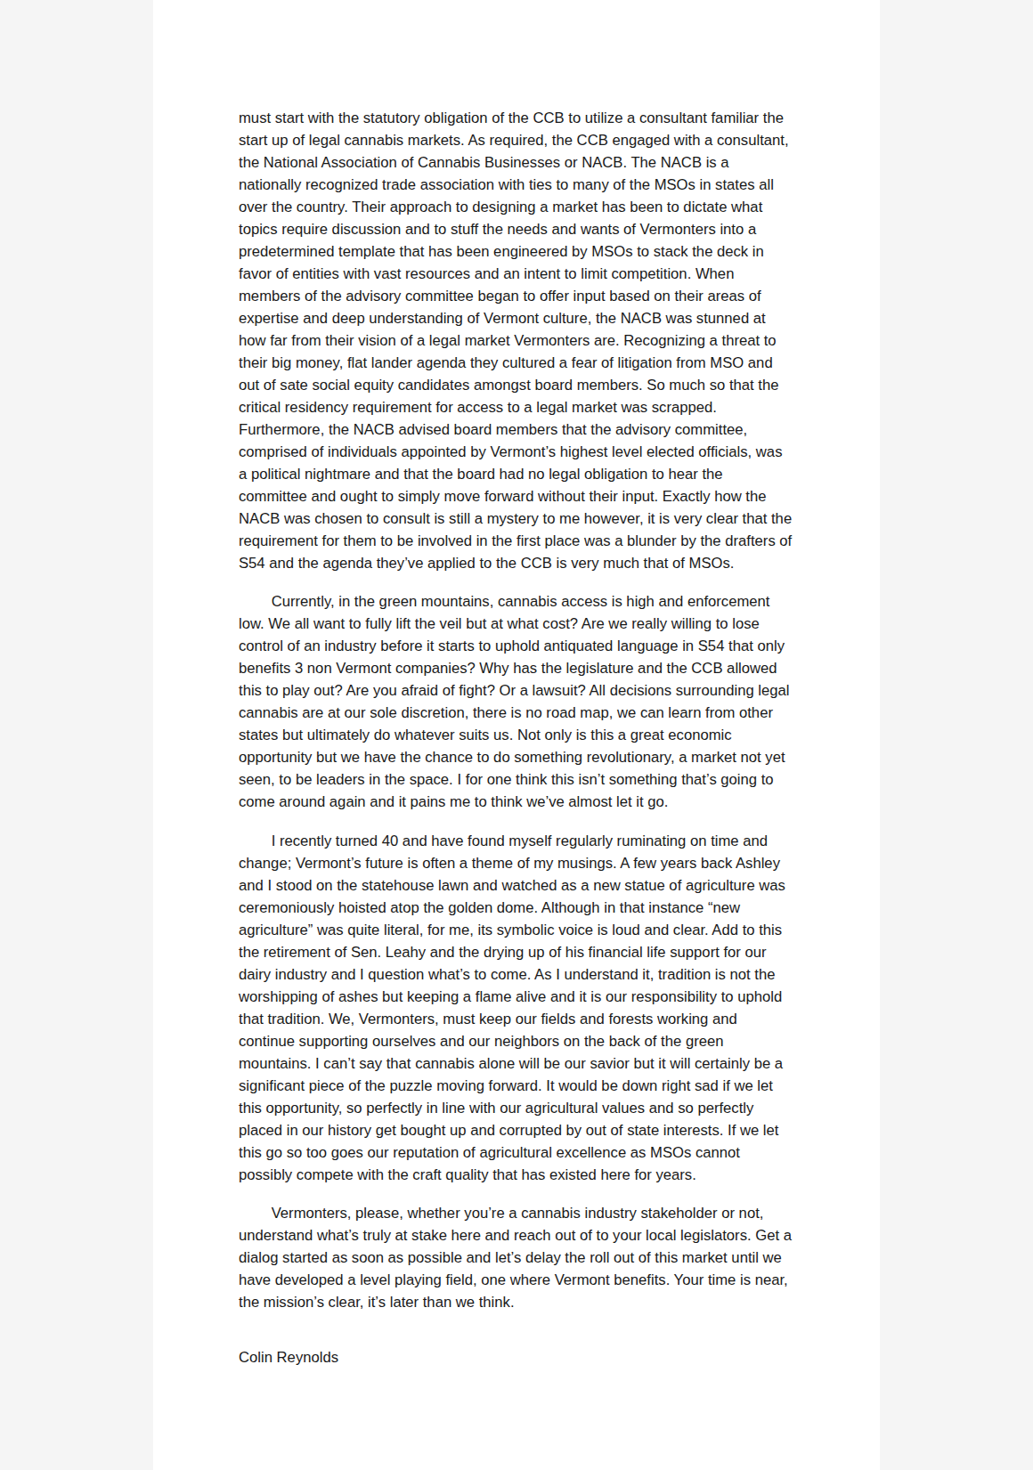must start with the statutory obligation of the CCB to utilize a consultant familiar the start up of legal cannabis markets. As required, the CCB engaged with a consultant, the National Association of Cannabis Businesses or NACB. The NACB is a nationally recognized trade association with ties to many of the MSOs in states all over the country. Their approach to designing a market has been to dictate what topics require discussion and to stuff the needs and wants of Vermonters into a predetermined template that has been engineered by MSOs to stack the deck in favor of entities with vast resources and an intent to limit competition. When members of the advisory committee began to offer input based on their areas of expertise and deep understanding of Vermont culture, the NACB was stunned at how far from their vision of a legal market Vermonters are. Recognizing a threat to their big money, flat lander agenda they cultured a fear of litigation from MSO and out of sate social equity candidates amongst board members. So much so that the critical residency requirement for access to a legal market was scrapped. Furthermore, the NACB advised board members that the advisory committee, comprised of individuals appointed by Vermont’s highest level elected officials, was a political nightmare and that the board had no legal obligation to hear the committee and ought to simply move forward without their input. Exactly how the NACB was chosen to consult is still a mystery to me however, it is very clear that the requirement for them to be involved in the first place was a blunder by the drafters of S54 and the agenda they’ve applied to the CCB is very much that of MSOs.
Currently, in the green mountains, cannabis access is high and enforcement low. We all want to fully lift the veil but at what cost? Are we really willing to lose control of an industry before it starts to uphold antiquated language in S54 that only benefits 3 non Vermont companies? Why has the legislature and the CCB allowed this to play out? Are you afraid of fight? Or a lawsuit? All decisions surrounding legal cannabis are at our sole discretion, there is no road map, we can learn from other states but ultimately do whatever suits us. Not only is this a great economic opportunity but we have the chance to do something revolutionary, a market not yet seen, to be leaders in the space. I for one think this isn’t something that’s going to come around again and it pains me to think we’ve almost let it go.
I recently turned 40 and have found myself regularly ruminating on time and change; Vermont’s future is often a theme of my musings. A few years back Ashley and I stood on the statehouse lawn and watched as a new statue of agriculture was ceremoniously hoisted atop the golden dome. Although in that instance “new agriculture” was quite literal, for me, its symbolic voice is loud and clear. Add to this the retirement of Sen. Leahy and the drying up of his financial life support for our dairy industry and I question what’s to come. As I understand it, tradition is not the worshipping of ashes but keeping a flame alive and it is our responsibility to uphold that tradition. We, Vermonters, must keep our fields and forests working and continue supporting ourselves and our neighbors on the back of the green mountains. I can’t say that cannabis alone will be our savior but it will certainly be a significant piece of the puzzle moving forward. It would be down right sad if we let this opportunity, so perfectly in line with our agricultural values and so perfectly placed in our history get bought up and corrupted by out of state interests. If we let this go so too goes our reputation of agricultural excellence as MSOs cannot possibly compete with the craft quality that has existed here for years.
Vermonters, please, whether you’re a cannabis industry stakeholder or not, understand what’s truly at stake here and reach out of to your local legislators. Get a dialog started as soon as possible and let’s delay the roll out of this market until we have developed a level playing field, one where Vermont benefits. Your time is near, the mission’s clear, it’s later than we think.
Colin Reynolds